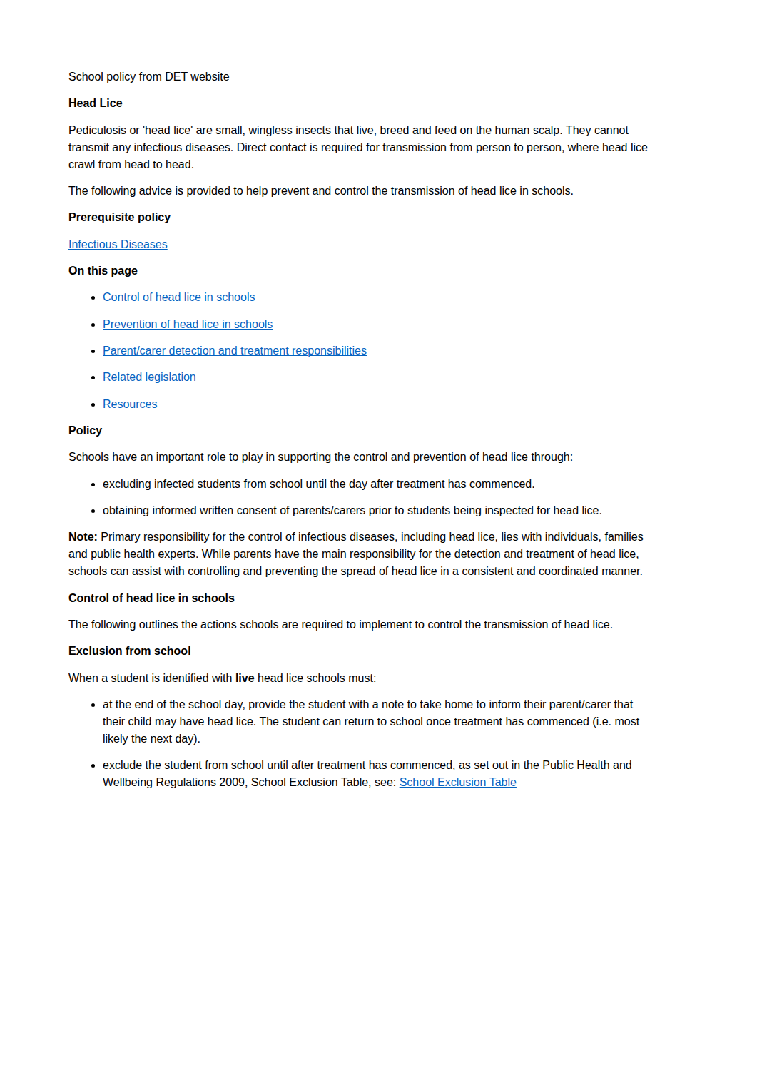School policy from DET website
Head Lice
Pediculosis or 'head lice' are small, wingless insects that live, breed and feed on the human scalp. They cannot transmit any infectious diseases. Direct contact is required for transmission from person to person, where head lice crawl from head to head.
The following advice is provided to help prevent and control the transmission of head lice in schools.
Prerequisite policy
Infectious Diseases
On this page
Control of head lice in schools
Prevention of head lice in schools
Parent/carer detection and treatment responsibilities
Related legislation
Resources
Policy
Schools have an important role to play in supporting the control and prevention of head lice through:
excluding infected students from school until the day after treatment has commenced.
obtaining informed written consent of parents/carers prior to students being inspected for head lice.
Note: Primary responsibility for the control of infectious diseases, including head lice, lies with individuals, families and public health experts. While parents have the main responsibility for the detection and treatment of head lice, schools can assist with controlling and preventing the spread of head lice in a consistent and coordinated manner.
Control of head lice in schools
The following outlines the actions schools are required to implement to control the transmission of head lice.
Exclusion from school
When a student is identified with live head lice schools must:
at the end of the school day, provide the student with a note to take home to inform their parent/carer that their child may have head lice. The student can return to school once treatment has commenced (i.e. most likely the next day).
exclude the student from school until after treatment has commenced, as set out in the Public Health and Wellbeing Regulations 2009, School Exclusion Table, see: School Exclusion Table